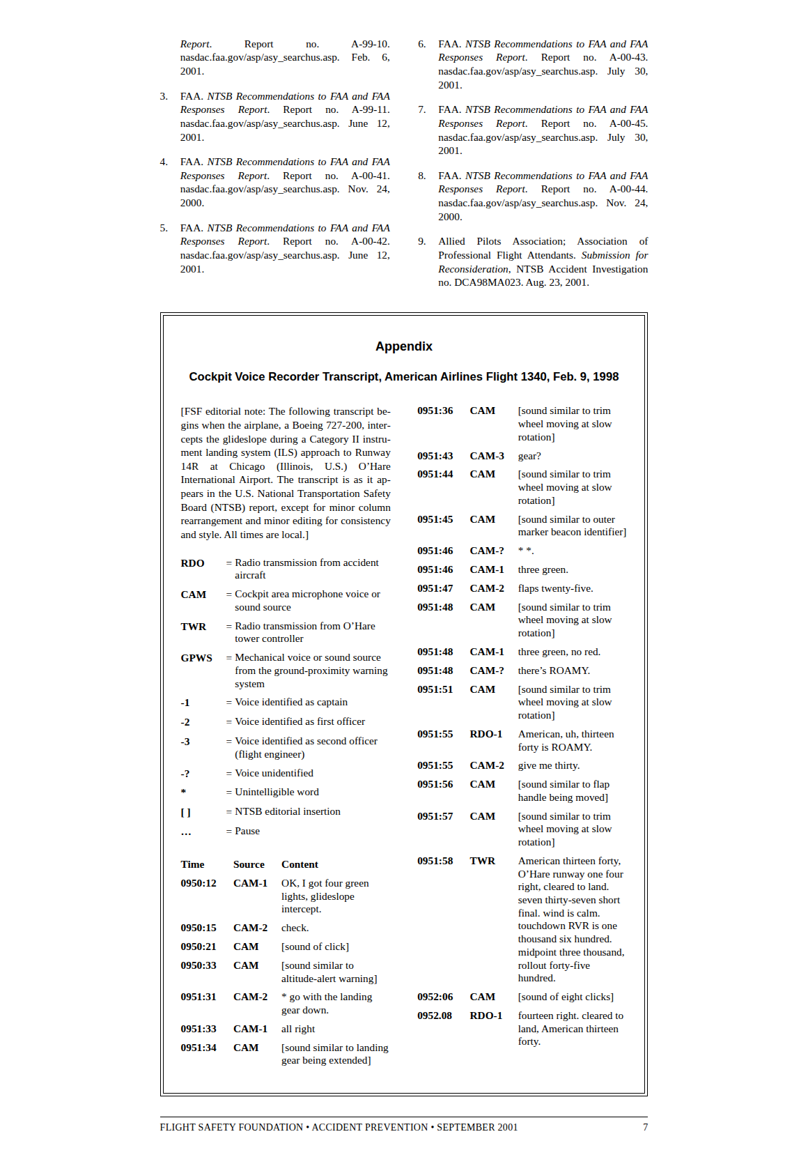Report. Report no. A-99-10. nasdac.faa.gov/asp/asy_searchus.asp. Feb. 6, 2001.
3. FAA. NTSB Recommendations to FAA and FAA Responses Report. Report no. A-99-11. nasdac.faa.gov/asp/asy_searchus.asp. June 12, 2001.
4. FAA. NTSB Recommendations to FAA and FAA Responses Report. Report no. A-00-41. nasdac.faa.gov/asp/asy_searchus.asp. Nov. 24, 2000.
5. FAA. NTSB Recommendations to FAA and FAA Responses Report. Report no. A-00-42. nasdac.faa.gov/asp/asy_searchus.asp. June 12, 2001.
6. FAA. NTSB Recommendations to FAA and FAA Responses Report. Report no. A-00-43. nasdac.faa.gov/asp/asy_searchus.asp. July 30, 2001.
7. FAA. NTSB Recommendations to FAA and FAA Responses Report. Report no. A-00-45. nasdac.faa.gov/asp/asy_searchus.asp. July 30, 2001.
8. FAA. NTSB Recommendations to FAA and FAA Responses Report. Report no. A-00-44. nasdac.faa.gov/asp/asy_searchus.asp. Nov. 24, 2000.
9. Allied Pilots Association; Association of Professional Flight Attendants. Submission for Reconsideration, NTSB Accident Investigation no. DCA98MA023. Aug. 23, 2001.
Appendix
Cockpit Voice Recorder Transcript, American Airlines Flight 1340, Feb. 9, 1998
[FSF editorial note: The following transcript begins when the airplane, a Boeing 727-200, intercepts the glideslope during a Category II instrument landing system (ILS) approach to Runway 14R at Chicago (Illinois, U.S.) O’Hare International Airport. The transcript is as it appears in the U.S. National Transportation Safety Board (NTSB) report, except for minor column rearrangement and minor editing for consistency and style. All times are local.]
| RDO | = | Radio transmission from accident aircraft |
| CAM | = | Cockpit area microphone voice or sound source |
| TWR | = | Radio transmission from O’Hare tower controller |
| GPWS | = | Mechanical voice or sound source from the ground-proximity warning system |
| -1 | = | Voice identified as captain |
| -2 | = | Voice identified as first officer |
| -3 | = | Voice identified as second officer (flight engineer) |
| -? | = | Voice unidentified |
| * | = | Unintelligible word |
| [ ] | = | NTSB editorial insertion |
| … | = | Pause |
| Time | Source | Content |
| --- | --- | --- |
| 0950:12 | CAM-1 | OK, I got four green lights, glideslope intercept. |
| 0950:15 | CAM-2 | check. |
| 0950:21 | CAM | [sound of click] |
| 0950:33 | CAM | [sound similar to altitude-alert warning] |
| 0951:31 | CAM-2 | * go with the landing gear down. |
| 0951:33 | CAM-1 | all right |
| 0951:34 | CAM | [sound similar to landing gear being extended] |
| 0951:36 | CAM | [sound similar to trim wheel moving at slow rotation] |
| 0951:43 | CAM-3 | gear? |
| 0951:44 | CAM | [sound similar to trim wheel moving at slow rotation] |
| 0951:45 | CAM | [sound similar to outer marker beacon identifier] |
| 0951:46 | CAM-? | * *. |
| 0951:46 | CAM-1 | three green. |
| 0951:47 | CAM-2 | flaps twenty-five. |
| 0951:48 | CAM | [sound similar to trim wheel moving at slow rotation] |
| 0951:48 | CAM-1 | three green, no red. |
| 0951:48 | CAM-? | there’s ROAMY. |
| 0951:51 | CAM | [sound similar to trim wheel moving at slow rotation] |
| 0951:55 | RDO-1 | American, uh, thirteen forty is ROAMY. |
| 0951:55 | CAM-2 | give me thirty. |
| 0951:56 | CAM | [sound similar to flap handle being moved] |
| 0951:57 | CAM | [sound similar to trim wheel moving at slow rotation] |
| 0951:58 | TWR | American thirteen forty, O’Hare runway one four right, cleared to land. seven thirty-seven short final. wind is calm. touchdown RVR is one thousand six hundred. midpoint three thousand, rollout forty-five hundred. |
| 0952:06 | CAM | [sound of eight clicks] |
| 0952.08 | RDO-1 | fourteen right. cleared to land, American thirteen forty. |
Flight Safety Foundation • Accident Prevention • September 2001
7